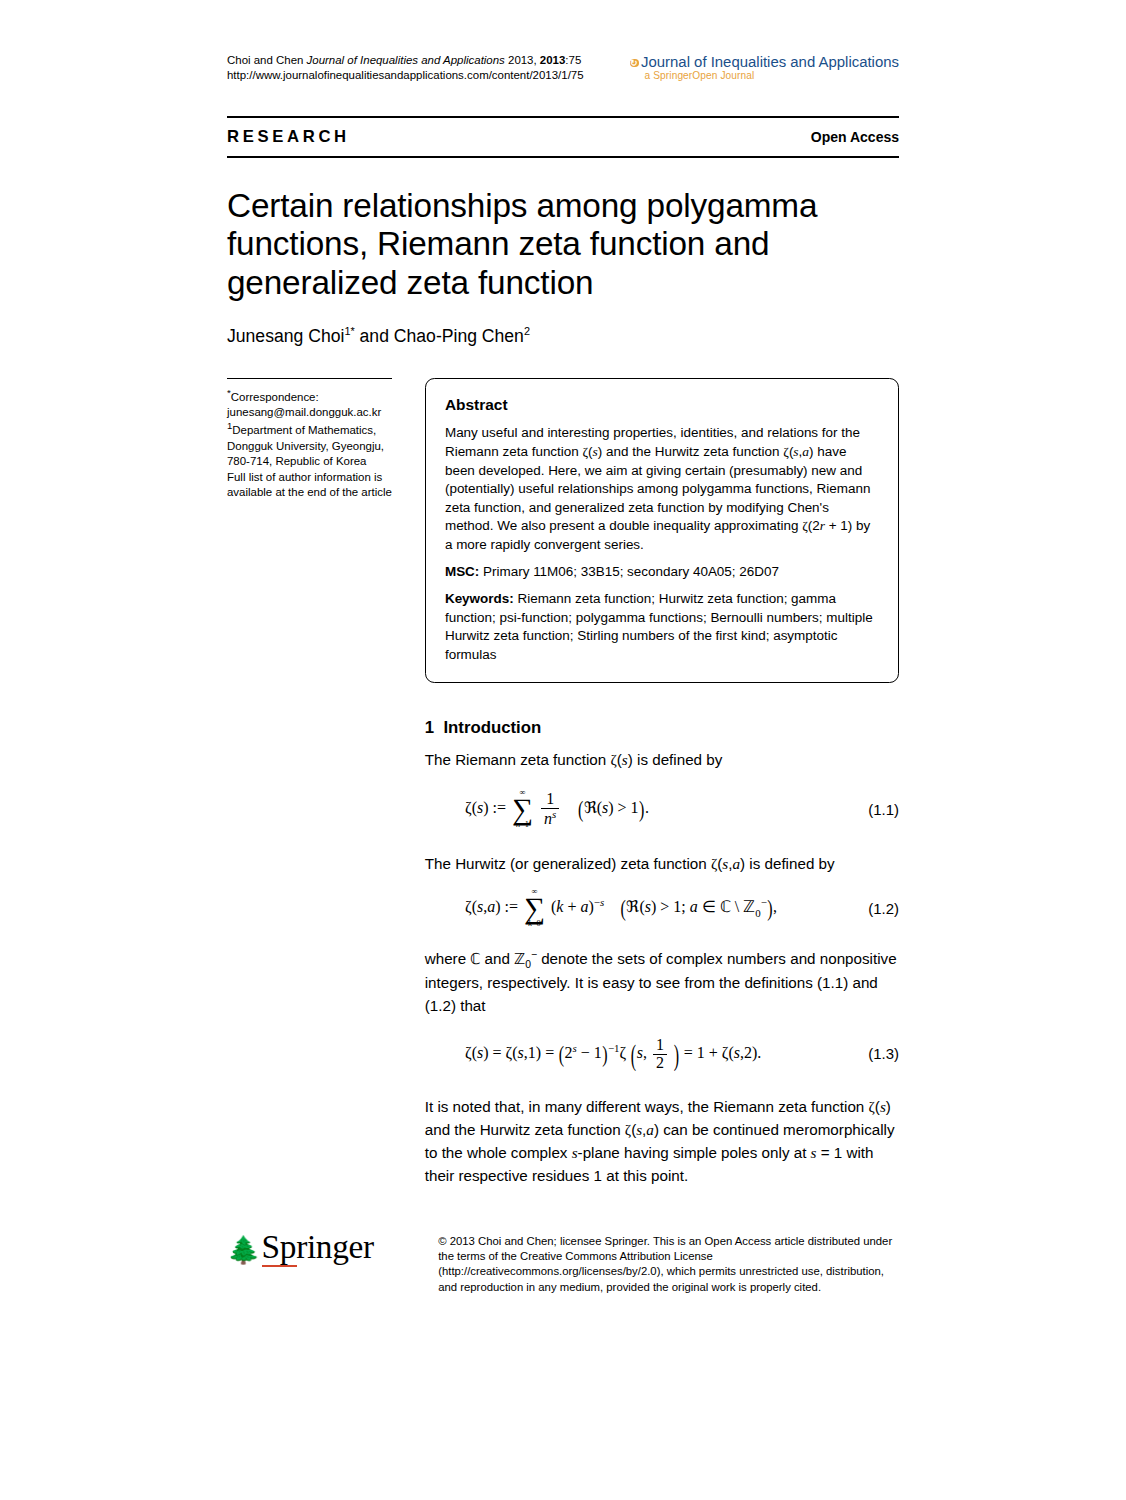Choi and Chen Journal of Inequalities and Applications 2013, 2013:75 http://www.journalofinequalitiesandapplications.com/content/2013/1/75
↻Journal of Inequalities and Applications
a SpringerOpen Journal
RESEARCH
Open Access
Certain relationships among polygamma functions, Riemann zeta function and generalized zeta function
Junesang Choi1* and Chao-Ping Chen2
*Correspondence:
junesang@mail.dongguk.ac.kr
1Department of Mathematics, Dongguk University, Gyeongju, 780-714, Republic of Korea
Full list of author information is available at the end of the article
Abstract
Many useful and interesting properties, identities, and relations for the Riemann zeta function ζ(s) and the Hurwitz zeta function ζ(s,a) have been developed. Here, we aim at giving certain (presumably) new and (potentially) useful relationships among polygamma functions, Riemann zeta function, and generalized zeta function by modifying Chen's method. We also present a double inequality approximating ζ(2r + 1) by a more rapidly convergent series.
MSC: Primary 11M06; 33B15; secondary 40A05; 26D07
Keywords: Riemann zeta function; Hurwitz zeta function; gamma function; psi-function; polygamma functions; Bernoulli numbers; multiple Hurwitz zeta function; Stirling numbers of the first kind; asymptotic formulas
1 Introduction
The Riemann zeta function ζ(s) is defined by
ζ(s) := ∞ ∑ n=1 1 ns (ℜ(s) > 1).
(1.1)
The Hurwitz (or generalized) zeta function ζ(s,a) is defined by
ζ(s,a) := ∞ ∑ k=0 (k + a)−s (ℜ(s) > 1; a ∈ ℂ \ ℤ0−),
(1.2)
where ℂ and ℤ0− denote the sets of complex numbers and nonpositive integers, respectively. It is easy to see from the definitions (1.1) and (1.2) that
ζ(s) = ζ(s,1) = (2s − 1)−1ζ (s, 12 ) = 1 + ζ(s,2).
(1.3)
It is noted that, in many different ways, the Riemann zeta function ζ(s) and the Hurwitz zeta function ζ(s,a) can be continued meromorphically to the whole complex s-plane having simple poles only at s = 1 with their respective residues 1 at this point.
🌲Springer
© 2013 Choi and Chen; licensee Springer. This is an Open Access article distributed under the terms of the Creative Commons Attribution License (http://creativecommons.org/licenses/by/2.0), which permits unrestricted use, distribution, and reproduction in any medium, provided the original work is properly cited.